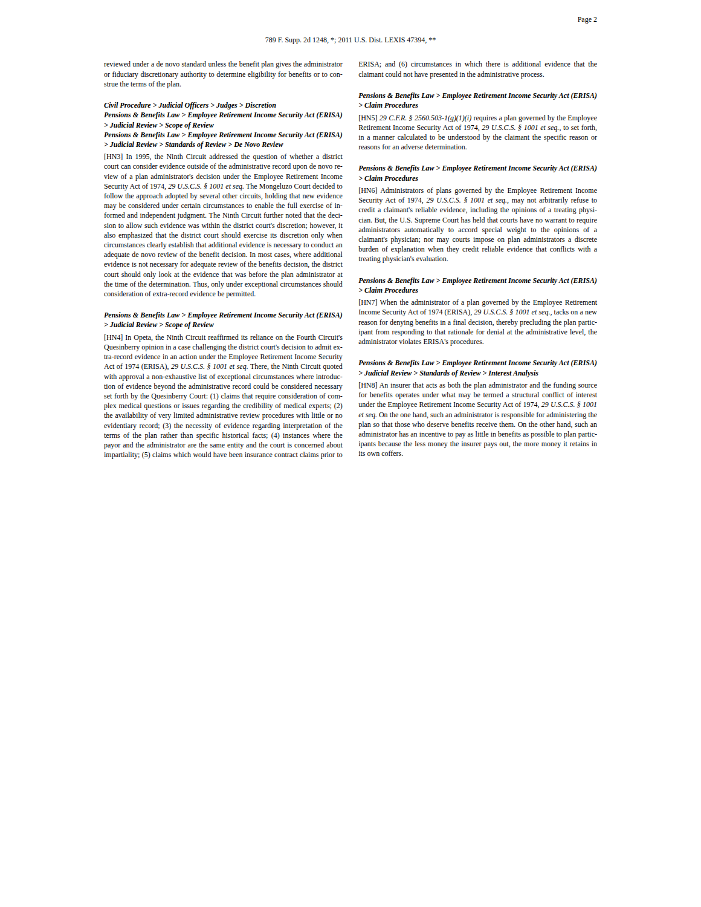Page 2
789 F. Supp. 2d 1248, *; 2011 U.S. Dist. LEXIS 47394, **
reviewed under a de novo standard unless the benefit plan gives the administrator or fiduciary discretionary authority to determine eligibility for benefits or to construe the terms of the plan.
Civil Procedure > Judicial Officers > Judges > Discretion
Pensions & Benefits Law > Employee Retirement Income Security Act (ERISA) > Judicial Review > Scope of Review
Pensions & Benefits Law > Employee Retirement Income Security Act (ERISA) > Judicial Review > Standards of Review > De Novo Review
[HN3] In 1995, the Ninth Circuit addressed the question of whether a district court can consider evidence outside of the administrative record upon de novo review of a plan administrator's decision under the Employee Retirement Income Security Act of 1974, 29 U.S.C.S. § 1001 et seq. The Mongeluzo Court decided to follow the approach adopted by several other circuits, holding that new evidence may be considered under certain circumstances to enable the full exercise of informed and independent judgment. The Ninth Circuit further noted that the decision to allow such evidence was within the district court's discretion; however, it also emphasized that the district court should exercise its discretion only when circumstances clearly establish that additional evidence is necessary to conduct an adequate de novo review of the benefit decision. In most cases, where additional evidence is not necessary for adequate review of the benefits decision, the district court should only look at the evidence that was before the plan administrator at the time of the determination. Thus, only under exceptional circumstances should consideration of extra-record evidence be permitted.
Pensions & Benefits Law > Employee Retirement Income Security Act (ERISA) > Judicial Review > Scope of Review
[HN4] In Opeta, the Ninth Circuit reaffirmed its reliance on the Fourth Circuit's Quesinberry opinion in a case challenging the district court's decision to admit extra-record evidence in an action under the Employee Retirement Income Security Act of 1974 (ERISA), 29 U.S.C.S. § 1001 et seq. There, the Ninth Circuit quoted with approval a non-exhaustive list of exceptional circumstances where introduction of evidence beyond the administrative record could be considered necessary set forth by the Quesinberry Court: (1) claims that require consideration of complex medical questions or issues regarding the credibility of medical experts; (2) the availability of very limited administrative review procedures with little or no evidentiary record; (3) the necessity of evidence regarding interpretation of the terms of the plan rather than specific historical facts; (4) instances where the payor and the administrator are the same entity and the court is concerned about impartiality; (5) claims which would have been insurance contract claims prior to ERISA; and (6) circumstances in which there is additional evidence that the claimant could not have presented in the administrative process.
Pensions & Benefits Law > Employee Retirement Income Security Act (ERISA) > Claim Procedures
[HN5] 29 C.F.R. § 2560.503-1(g)(1)(i) requires a plan governed by the Employee Retirement Income Security Act of 1974, 29 U.S.C.S. § 1001 et seq., to set forth, in a manner calculated to be understood by the claimant the specific reason or reasons for an adverse determination.
Pensions & Benefits Law > Employee Retirement Income Security Act (ERISA) > Claim Procedures
[HN6] Administrators of plans governed by the Employee Retirement Income Security Act of 1974, 29 U.S.C.S. § 1001 et seq., may not arbitrarily refuse to credit a claimant's reliable evidence, including the opinions of a treating physician. But, the U.S. Supreme Court has held that courts have no warrant to require administrators automatically to accord special weight to the opinions of a claimant's physician; nor may courts impose on plan administrators a discrete burden of explanation when they credit reliable evidence that conflicts with a treating physician's evaluation.
Pensions & Benefits Law > Employee Retirement Income Security Act (ERISA) > Claim Procedures
[HN7] When the administrator of a plan governed by the Employee Retirement Income Security Act of 1974 (ERISA), 29 U.S.C.S. § 1001 et seq., tacks on a new reason for denying benefits in a final decision, thereby precluding the plan participant from responding to that rationale for denial at the administrative level, the administrator violates ERISA's procedures.
Pensions & Benefits Law > Employee Retirement Income Security Act (ERISA) > Judicial Review > Standards of Review > Interest Analysis
[HN8] An insurer that acts as both the plan administrator and the funding source for benefits operates under what may be termed a structural conflict of interest under the Employee Retirement Income Security Act of 1974, 29 U.S.C.S. § 1001 et seq. On the one hand, such an administrator is responsible for administering the plan so that those who deserve benefits receive them. On the other hand, such an administrator has an incentive to pay as little in benefits as possible to plan participants because the less money the insurer pays out, the more money it retains in its own coffers.